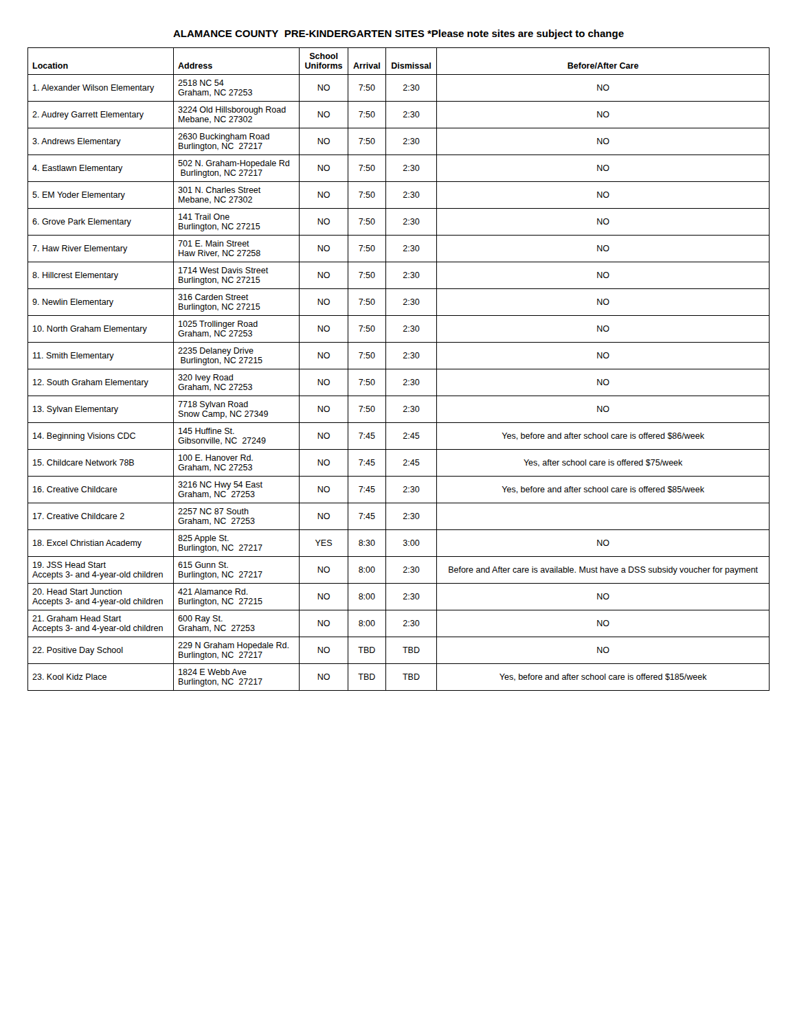ALAMANCE COUNTY PRE-KINDERGARTEN SITES *Please note sites are subject to change
| Location | Address | School Uniforms | Arrival | Dismissal | Before/After Care |
| --- | --- | --- | --- | --- | --- |
| 1. Alexander Wilson Elementary | 2518 NC 54 Graham, NC 27253 | NO | 7:50 | 2:30 | NO |
| 2. Audrey Garrett Elementary | 3224 Old Hillsborough Road Mebane, NC 27302 | NO | 7:50 | 2:30 | NO |
| 3. Andrews Elementary | 2630 Buckingham Road Burlington, NC 27217 | NO | 7:50 | 2:30 | NO |
| 4. Eastlawn Elementary | 502 N. Graham-Hopedale Rd Burlington, NC 27217 | NO | 7:50 | 2:30 | NO |
| 5. EM Yoder Elementary | 301 N. Charles Street Mebane, NC 27302 | NO | 7:50 | 2:30 | NO |
| 6. Grove Park Elementary | 141 Trail One Burlington, NC 27215 | NO | 7:50 | 2:30 | NO |
| 7. Haw River Elementary | 701 E. Main Street Haw River, NC 27258 | NO | 7:50 | 2:30 | NO |
| 8. Hillcrest Elementary | 1714 West Davis Street Burlington, NC 27215 | NO | 7:50 | 2:30 | NO |
| 9. Newlin Elementary | 316 Carden Street Burlington, NC 27215 | NO | 7:50 | 2:30 | NO |
| 10. North Graham Elementary | 1025 Trollinger Road Graham, NC 27253 | NO | 7:50 | 2:30 | NO |
| 11. Smith Elementary | 2235 Delaney Drive Burlington, NC 27215 | NO | 7:50 | 2:30 | NO |
| 12. South Graham Elementary | 320 Ivey Road Graham, NC 27253 | NO | 7:50 | 2:30 | NO |
| 13. Sylvan Elementary | 7718 Sylvan Road Snow Camp, NC 27349 | NO | 7:50 | 2:30 | NO |
| 14. Beginning Visions CDC | 145 Huffine St. Gibsonville, NC 27249 | NO | 7:45 | 2:45 | Yes, before and after school care is offered $86/week |
| 15. Childcare Network 78B | 100 E. Hanover Rd. Graham, NC 27253 | NO | 7:45 | 2:45 | Yes, after school care is offered $75/week |
| 16. Creative Childcare | 3216 NC Hwy 54 East Graham, NC 27253 | NO | 7:45 | 2:30 | Yes, before and after school care is offered $85/week |
| 17. Creative Childcare 2 | 2257 NC 87 South Graham, NC 27253 | NO | 7:45 | 2:30 | |
| 18. Excel Christian Academy | 825 Apple St. Burlington, NC 27217 | YES | 8:30 | 3:00 | NO |
| 19. JSS Head Start Accepts 3- and 4-year-old children | 615 Gunn St. Burlington, NC 27217 | NO | 8:00 | 2:30 | Before and After care is available. Must have a DSS subsidy voucher for payment |
| 20. Head Start Junction Accepts 3- and 4-year-old children | 421 Alamance Rd. Burlington, NC 27215 | NO | 8:00 | 2:30 | NO |
| 21. Graham Head Start Accepts 3- and 4-year-old children | 600 Ray St. Graham, NC 27253 | NO | 8:00 | 2:30 | NO |
| 22. Positive Day School | 229 N Graham Hopedale Rd. Burlington, NC 27217 | NO | TBD | TBD | NO |
| 23. Kool Kidz Place | 1824 E Webb Ave Burlington, NC 27217 | NO | TBD | TBD | Yes, before and after school care is offered $185/week |